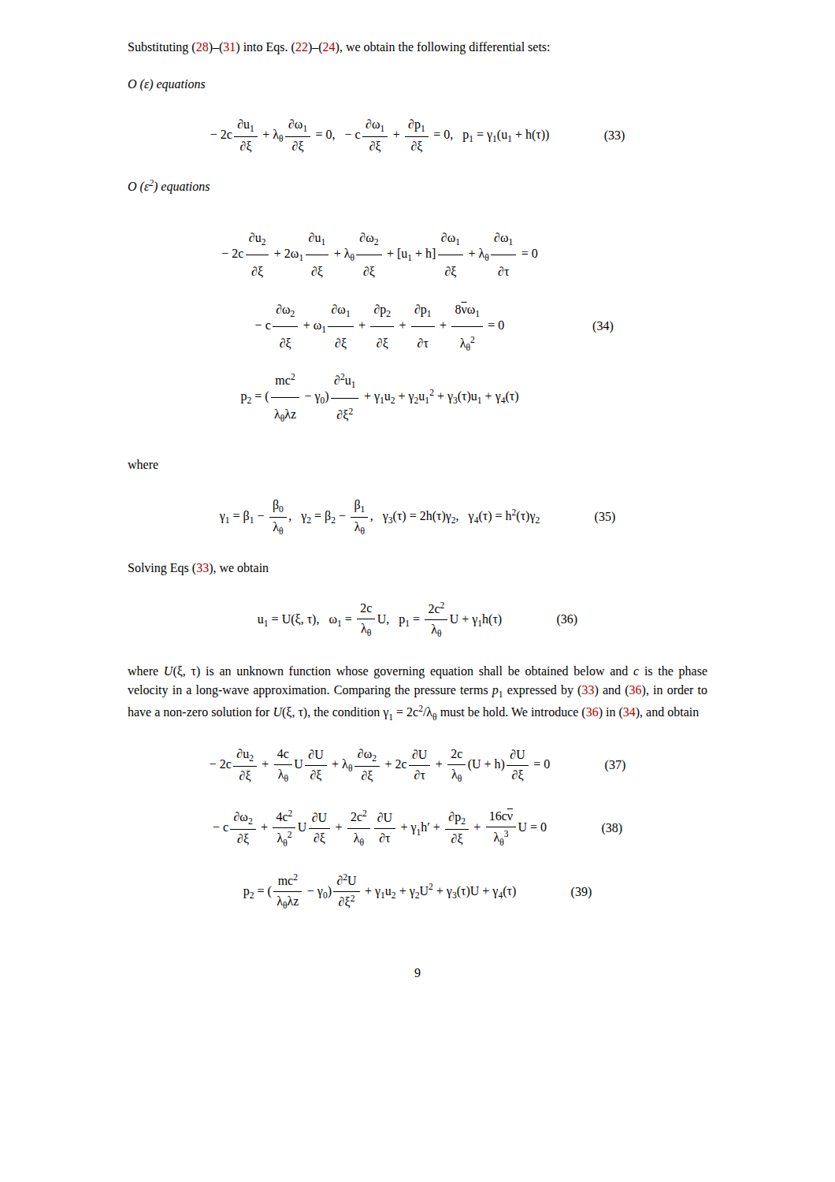Substituting (28)–(31) into Eqs. (22)–(24), we obtain the following differential sets:
O (ε) equations
− 2c∂u1∂ξ + λθ∂ω1∂ξ = 0, − c∂ω1∂ξ + ∂p1∂ξ = 0, p1 = γ1(u1 + h(τ))
(33)
O (ε2) equations
− 2c∂u2∂ξ + 2ω1∂u1∂ξ + λθ∂ω2∂ξ + [u1 + h]∂ω1∂ξ + λθ∂ω1∂τ = 0
− c∂ω2∂ξ + ω1∂ω1∂ξ + ∂p2∂ξ + ∂p1∂τ + 8νω1 λθ2 = 0
p2 = (mc2 λθλz − γ0)∂2u1∂ξ2 + γ1u2 + γ2u12 + γ3(τ)u1 + γ4(τ)
(34)
where
γ1 = β1 − β0 λθ, γ2 = β2 − β1 λθ, γ3(τ) = 2h(τ)γ2, γ4(τ) = h2(τ)γ2
(35)
Solving Eqs (33), we obtain
u1 = U(ξ, τ), ω1 = 2c λθ U, p1 = 2c2 λθ U + γ1h(τ)
(36)
where U(ξ, τ) is an unknown function whose governing equation shall be obtained below and c is the phase velocity in a long-wave approximation. Comparing the pressure terms p1 expressed by (33) and (36), in order to have a non-zero solution for U(ξ, τ), the condition γ1 = 2c2/λθ must be hold. We introduce (36) in (34), and obtain
− 2c∂u2∂ξ + 4c λθ U∂U∂ξ + λθ∂ω2∂ξ + 2c∂U∂τ + 2c λθ(U + h)∂U∂ξ = 0
(37)
− c∂ω2∂ξ + 4c2 λθ2 U∂U∂ξ + 2c2 λθ∂U∂τ + γ1h′ + ∂p2∂ξ + 16cν λθ3 U = 0
(38)
p2 = (mc2 λθλz − γ0)∂2U∂ξ2 + γ1u2 + γ2U2 + γ3(τ)U + γ4(τ)
(39)
9